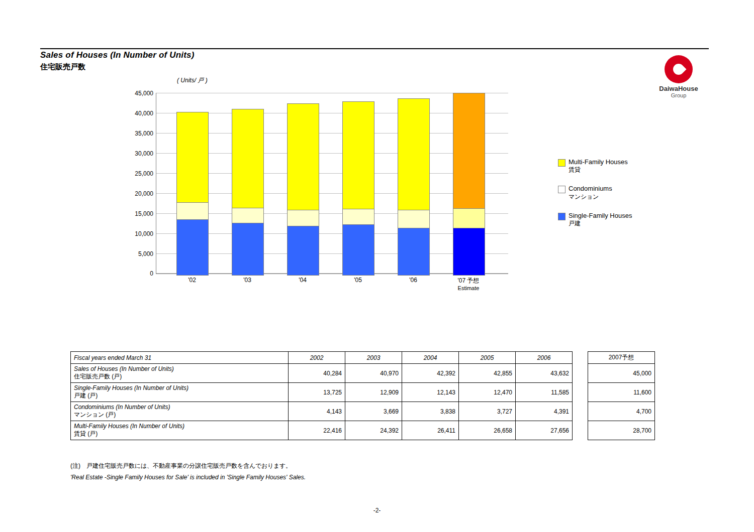Sales of Houses (In Number of Units)
住宅販売戸数
( Units/ 戸 )
DaiwaHouseGroup
45,000
40,000
35,000
30,000
25,000
20,000
15,000
10,000
5,000
0
'02
'03
'04
'05
'06
'07 予想Estimate
Multi-Family Houses
賃貸
Condominiums
マンション
Single-Family Houses
戸建
| Fiscal years ended March 31 | 2002 | 2003 | 2004 | 2005 | 2006 | | 2007予想 |
| Sales of Houses (In Number of Units) 住宅販売戸数 (戸) | 40,284 | 40,970 | 42,392 | 42,855 | 43,632 | | 45,000 |
| Single-Family Houses (In Number of Units) 戸建 (戸) | 13,725 | 12,909 | 12,143 | 12,470 | 11,585 | | 11,600 |
| Condominiums (In Number of Units) マンション (戸) | 4,143 | 3,669 | 3,838 | 3,727 | 4,391 | | 4,700 |
| Multi-Family Houses (In Number of Units) 賃貸 (戸) | 22,416 | 24,392 | 26,411 | 26,658 | 27,656 | | 28,700 |
(注)　戸建住宅販売戸数には、不動産事業の分譲住宅販売戸数を含んでおります。
'Real Estate -Single Family Houses for Sale' is included in 'Single Family Houses' Sales.
-2-